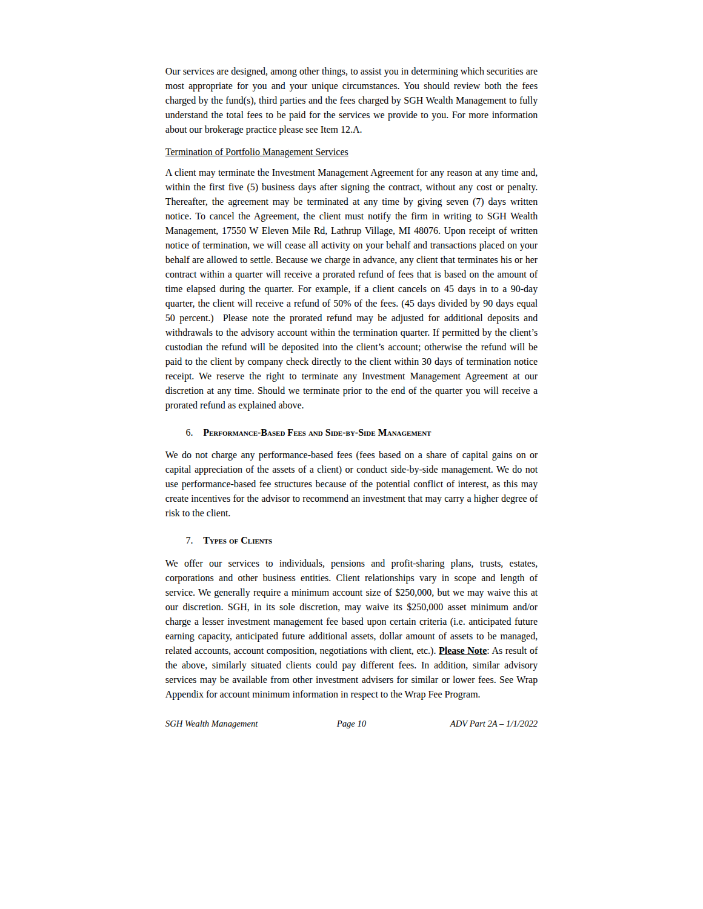Our services are designed, among other things, to assist you in determining which securities are most appropriate for you and your unique circumstances. You should review both the fees charged by the fund(s), third parties and the fees charged by SGH Wealth Management to fully understand the total fees to be paid for the services we provide to you. For more information about our brokerage practice please see Item 12.A.
Termination of Portfolio Management Services
A client may terminate the Investment Management Agreement for any reason at any time and, within the first five (5) business days after signing the contract, without any cost or penalty. Thereafter, the agreement may be terminated at any time by giving seven (7) days written notice. To cancel the Agreement, the client must notify the firm in writing to SGH Wealth Management, 17550 W Eleven Mile Rd, Lathrup Village, MI 48076. Upon receipt of written notice of termination, we will cease all activity on your behalf and transactions placed on your behalf are allowed to settle. Because we charge in advance, any client that terminates his or her contract within a quarter will receive a prorated refund of fees that is based on the amount of time elapsed during the quarter. For example, if a client cancels on 45 days in to a 90-day quarter, the client will receive a refund of 50% of the fees. (45 days divided by 90 days equal 50 percent.) Please note the prorated refund may be adjusted for additional deposits and withdrawals to the advisory account within the termination quarter. If permitted by the client’s custodian the refund will be deposited into the client’s account; otherwise the refund will be paid to the client by company check directly to the client within 30 days of termination notice receipt. We reserve the right to terminate any Investment Management Agreement at our discretion at any time. Should we terminate prior to the end of the quarter you will receive a prorated refund as explained above.
6. Performance-Based Fees and Side-by-Side Management
We do not charge any performance-based fees (fees based on a share of capital gains on or capital appreciation of the assets of a client) or conduct side-by-side management. We do not use performance-based fee structures because of the potential conflict of interest, as this may create incentives for the advisor to recommend an investment that may carry a higher degree of risk to the client.
7. Types of Clients
We offer our services to individuals, pensions and profit-sharing plans, trusts, estates, corporations and other business entities. Client relationships vary in scope and length of service. We generally require a minimum account size of $250,000, but we may waive this at our discretion. SGH, in its sole discretion, may waive its $250,000 asset minimum and/or charge a lesser investment management fee based upon certain criteria (i.e. anticipated future earning capacity, anticipated future additional assets, dollar amount of assets to be managed, related accounts, account composition, negotiations with client, etc.). Please Note: As result of the above, similarly situated clients could pay different fees. In addition, similar advisory services may be available from other investment advisers for similar or lower fees. See Wrap Appendix for account minimum information in respect to the Wrap Fee Program.
SGH Wealth Management
Page 10
ADV Part 2A – 1/1/2022